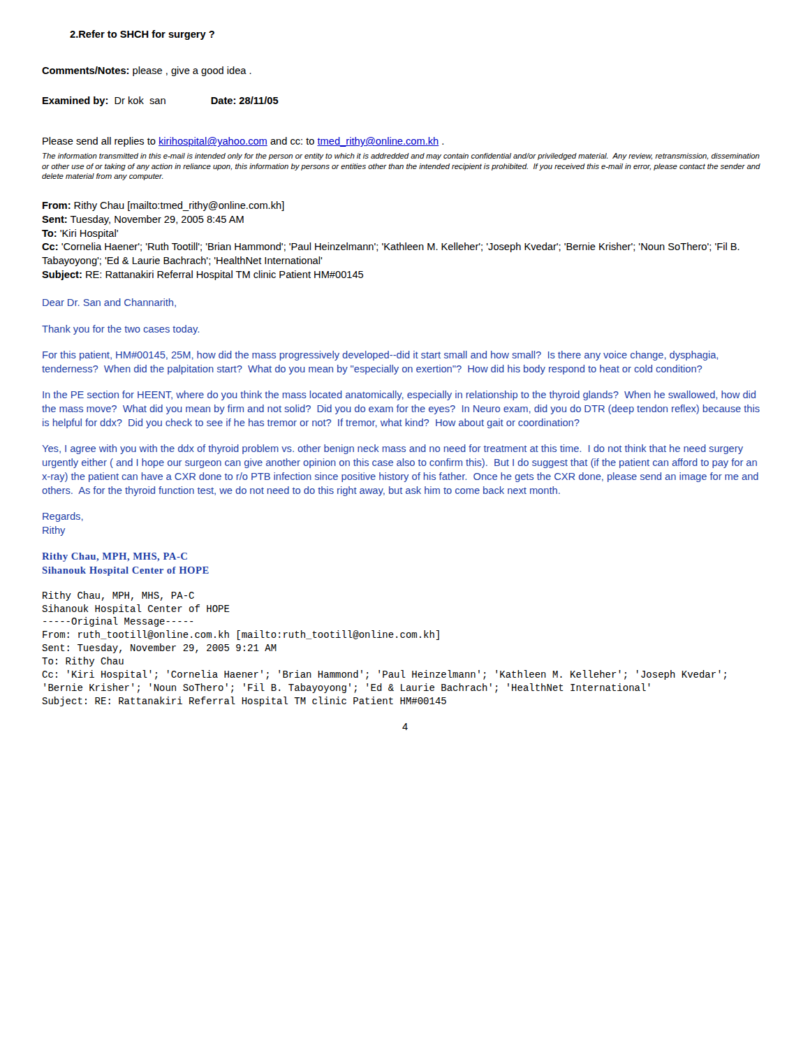2.Refer to SHCH for surgery ?
Comments/Notes: please , give a good idea .
Examined by: Dr kok san Date: 28/11/05
Please send all replies to kirihospital@yahoo.com and cc: to tmed_rithy@online.com.kh .
The information transmitted in this e-mail is intended only for the person or entity to which it is addredded and may contain confidential and/or priviledged material. Any review, retransmission, dissemination or other use of or taking of any action in reliance upon, this information by persons or entities other than the intended recipient is prohibited. If you received this e-mail in error, please contact the sender and delete material from any computer.
From: Rithy Chau [mailto:tmed_rithy@online.com.kh]
Sent: Tuesday, November 29, 2005 8:45 AM
To: 'Kiri Hospital'
Cc: 'Cornelia Haener'; 'Ruth Tootill'; 'Brian Hammond'; 'Paul Heinzelmann'; 'Kathleen M. Kelleher'; 'Joseph Kvedar'; 'Bernie Krisher'; 'Noun SoThero'; 'Fil B. Tabayoyong'; 'Ed & Laurie Bachrach'; 'HealthNet International'
Subject: RE: Rattanakiri Referral Hospital TM clinic Patient HM#00145
Dear Dr. San and Channarith,
Thank you for the two cases today.
For this patient, HM#00145, 25M, how did the mass progressively developed--did it start small and how small? Is there any voice change, dysphagia, tenderness? When did the palpitation start? What do you mean by "especially on exertion"? How did his body respond to heat or cold condition?
In the PE section for HEENT, where do you think the mass located anatomically, especially in relationship to the thyroid glands? When he swallowed, how did the mass move? What did you mean by firm and not solid? Did you do exam for the eyes? In Neuro exam, did you do DTR (deep tendon reflex) because this is helpful for ddx? Did you check to see if he has tremor or not? If tremor, what kind? How about gait or coordination?
Yes, I agree with you with the ddx of thyroid problem vs. other benign neck mass and no need for treatment at this time. I do not think that he need surgery urgently either ( and I hope our surgeon can give another opinion on this case also to confirm this). But I do suggest that (if the patient can afford to pay for an x-ray) the patient can have a CXR done to r/o PTB infection since positive history of his father. Once he gets the CXR done, please send an image for me and others. As for the thyroid function test, we do not need to do this right away, but ask him to come back next month.
Regards,
Rithy
Rithy Chau, MPH, MHS, PA-C
Sihanouk Hospital Center of HOPE
Rithy Chau, MPH, MHS, PA-C Sihanouk Hospital Center of HOPE -----Original Message----- From: ruth_tootill@online.com.kh [mailto:ruth_tootill@online.com.kh] Sent: Tuesday, November 29, 2005 9:21 AM To: Rithy Chau Cc: 'Kiri Hospital'; 'Cornelia Haener'; 'Brian Hammond'; 'Paul Heinzelmann'; 'Kathleen M. Kelleher'; 'Joseph Kvedar'; 'Bernie Krisher'; 'Noun SoThero'; 'Fil B. Tabayoyong'; 'Ed & Laurie Bachrach'; 'HealthNet International' Subject: RE: Rattanakiri Referral Hospital TM clinic Patient HM#00145
4